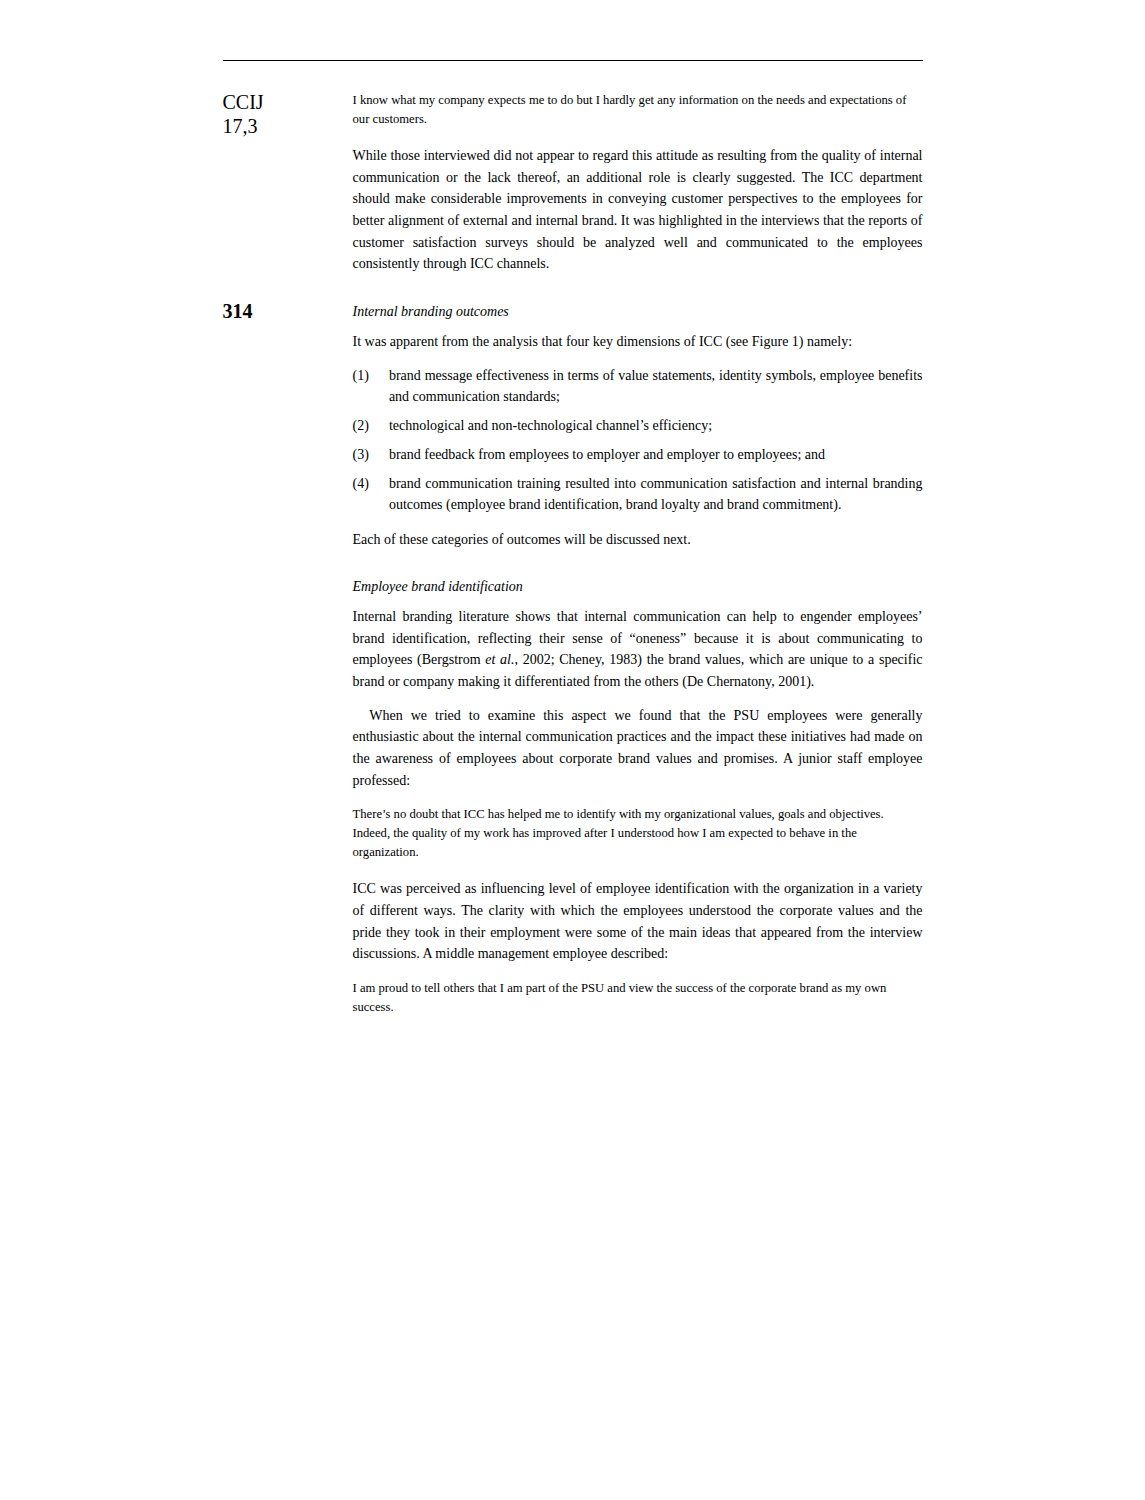CCIJ
17,3
314
I know what my company expects me to do but I hardly get any information on the needs and expectations of our customers.
While those interviewed did not appear to regard this attitude as resulting from the quality of internal communication or the lack thereof, an additional role is clearly suggested. The ICC department should make considerable improvements in conveying customer perspectives to the employees for better alignment of external and internal brand. It was highlighted in the interviews that the reports of customer satisfaction surveys should be analyzed well and communicated to the employees consistently through ICC channels.
Internal branding outcomes
It was apparent from the analysis that four key dimensions of ICC (see Figure 1) namely:
(1) brand message effectiveness in terms of value statements, identity symbols, employee benefits and communication standards;
(2) technological and non-technological channel’s efficiency;
(3) brand feedback from employees to employer and employer to employees; and
(4) brand communication training resulted into communication satisfaction and internal branding outcomes (employee brand identification, brand loyalty and brand commitment).
Each of these categories of outcomes will be discussed next.
Employee brand identification
Internal branding literature shows that internal communication can help to engender employees’ brand identification, reflecting their sense of “oneness” because it is about communicating to employees (Bergstrom et al., 2002; Cheney, 1983) the brand values, which are unique to a specific brand or company making it differentiated from the others (De Chernatony, 2001).
When we tried to examine this aspect we found that the PSU employees were generally enthusiastic about the internal communication practices and the impact these initiatives had made on the awareness of employees about corporate brand values and promises. A junior staff employee professed:
There’s no doubt that ICC has helped me to identify with my organizational values, goals and objectives. Indeed, the quality of my work has improved after I understood how I am expected to behave in the organization.
ICC was perceived as influencing level of employee identification with the organization in a variety of different ways. The clarity with which the employees understood the corporate values and the pride they took in their employment were some of the main ideas that appeared from the interview discussions. A middle management employee described:
I am proud to tell others that I am part of the PSU and view the success of the corporate brand as my own success.